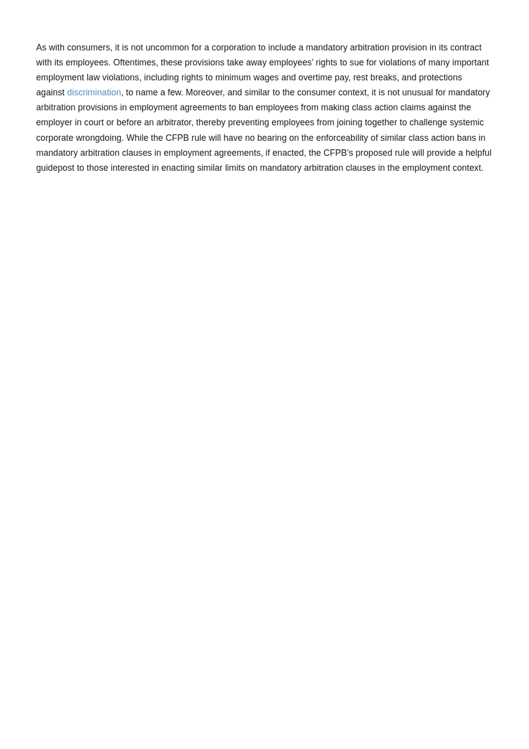As with consumers, it is not uncommon for a corporation to include a mandatory arbitration provision in its contract with its employees. Oftentimes, these provisions take away employees’ rights to sue for violations of many important employment law violations, including rights to minimum wages and overtime pay, rest breaks, and protections against discrimination, to name a few. Moreover, and similar to the consumer context, it is not unusual for mandatory arbitration provisions in employment agreements to ban employees from making class action claims against the employer in court or before an arbitrator, thereby preventing employees from joining together to challenge systemic corporate wrongdoing. While the CFPB rule will have no bearing on the enforceability of similar class action bans in mandatory arbitration clauses in employment agreements, if enacted, the CFPB’s proposed rule will provide a helpful guidepost to those interested in enacting similar limits on mandatory arbitration clauses in the employment context.